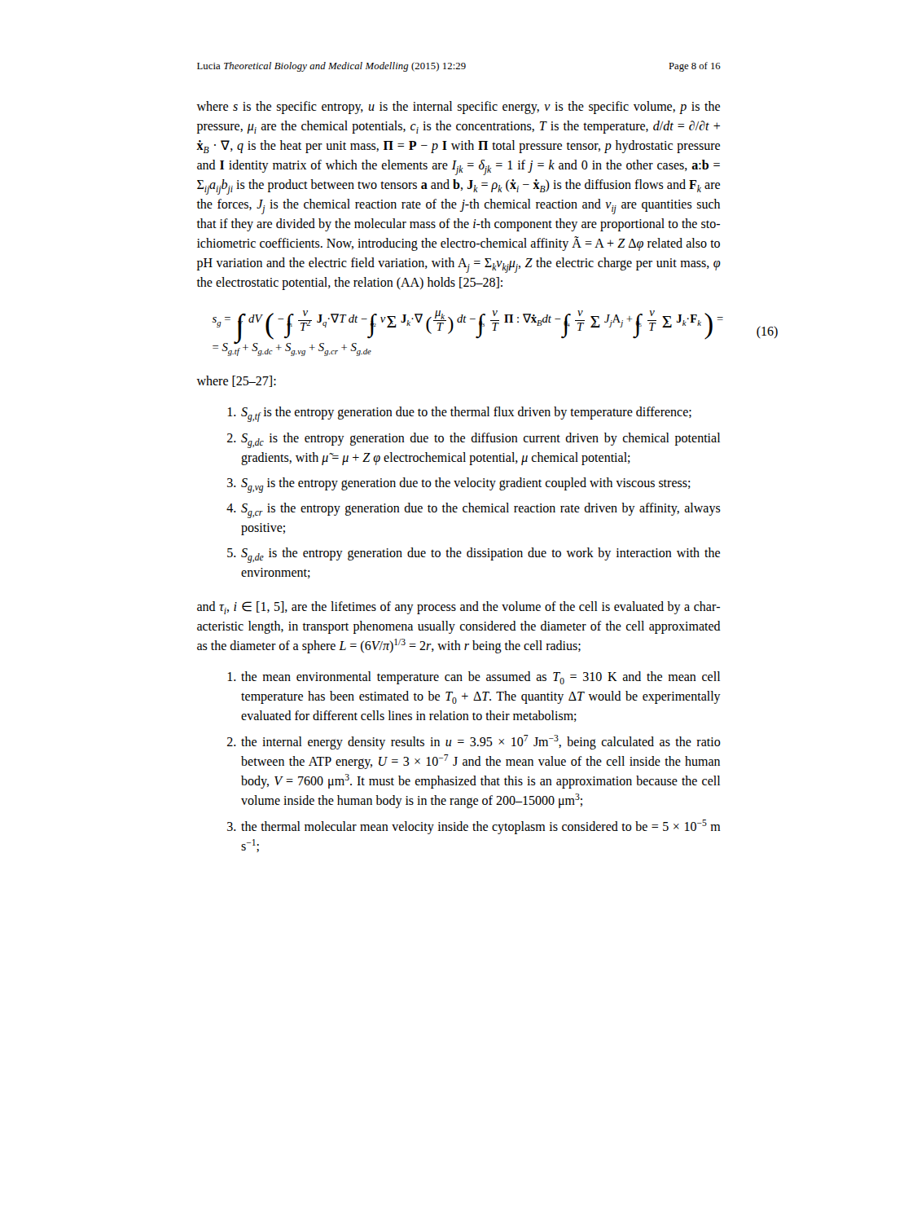Lucia Theoretical Biology and Medical Modelling (2015) 12:29
Page 8 of 16
where s is the specific entropy, u is the internal specific energy, v is the specific volume, p is the pressure, μi are the chemical potentials, ci is the concentrations, T is the temperature, d/dt = ∂/∂t + ẋB · ∇, q is the heat per unit mass, Π = P − p I with Π total pressure tensor, p hydrostatic pressure and I identity matrix of which the elements are Ijk = δjk = 1 if j = k and 0 in the other cases, a:b = Σijaijbji is the product between two tensors a and b, Jk = ρk (ẋi − ẋB) is the diffusion flows and Fk are the forces, Jj is the chemical reaction rate of the j-th chemical reaction and vij are quantities such that if they are divided by the molecular mass of the i-th component they are proportional to the stoichiometric coefficients. Now, introducing the electro-chemical affinity Ã = A + Z Δφ related also to pH variation and the electric field variation, with Aj = Σkvkjμj, Z the electric charge per unit mass, φ the electrostatic potential, the relation (AA) holds [25–28]:
sg = ∫V dV ( −∫τ1 o vT2 Jq·∇T dt −∫τ2 o vΣk Jk·∇ (μk T) dt −∫τ30 vT Π : ∇ẋBdt −∫τ40 vT Σj Jj Aj +∫τ50 vT Σk Jk·Fk ) = = Sg.tf + Sg.dc + Sg.vg + Sg.cr + Sg.de
(16)
where [25–27]:
Sg,tf is the entropy generation due to the thermal flux driven by temperature difference;
Sg,dc is the entropy generation due to the diffusion current driven by chemical potential gradients, with μ̃ = μ + Z φ electrochemical potential, μ chemical potential;
Sg,vg is the entropy generation due to the velocity gradient coupled with viscous stress;
Sg,cr is the entropy generation due to the chemical reaction rate driven by affinity, always positive;
Sg,de is the entropy generation due to the dissipation due to work by interaction with the environment;
and τi, i ∈ [1, 5], are the lifetimes of any process and the volume of the cell is evaluated by a characteristic length, in transport phenomena usually considered the diameter of the cell approximated as the diameter of a sphere L = (6V/π)1/3 = 2r, with r being the cell radius;
the mean environmental temperature can be assumed as T0 = 310 K and the mean cell temperature has been estimated to be T0 + ΔT. The quantity ΔT would be experimentally evaluated for different cells lines in relation to their metabolism;
the internal energy density results in u = 3.95 × 107 Jm−3, being calculated as the ratio between the ATP energy, U = 3 × 10−7 J and the mean value of the cell inside the human body, V = 7600 μm3. It must be emphasized that this is an approximation because the cell volume inside the human body is in the range of 200–15000 μm3;
the thermal molecular mean velocity inside the cytoplasm is considered to be = 5 × 10−5 m s−1;